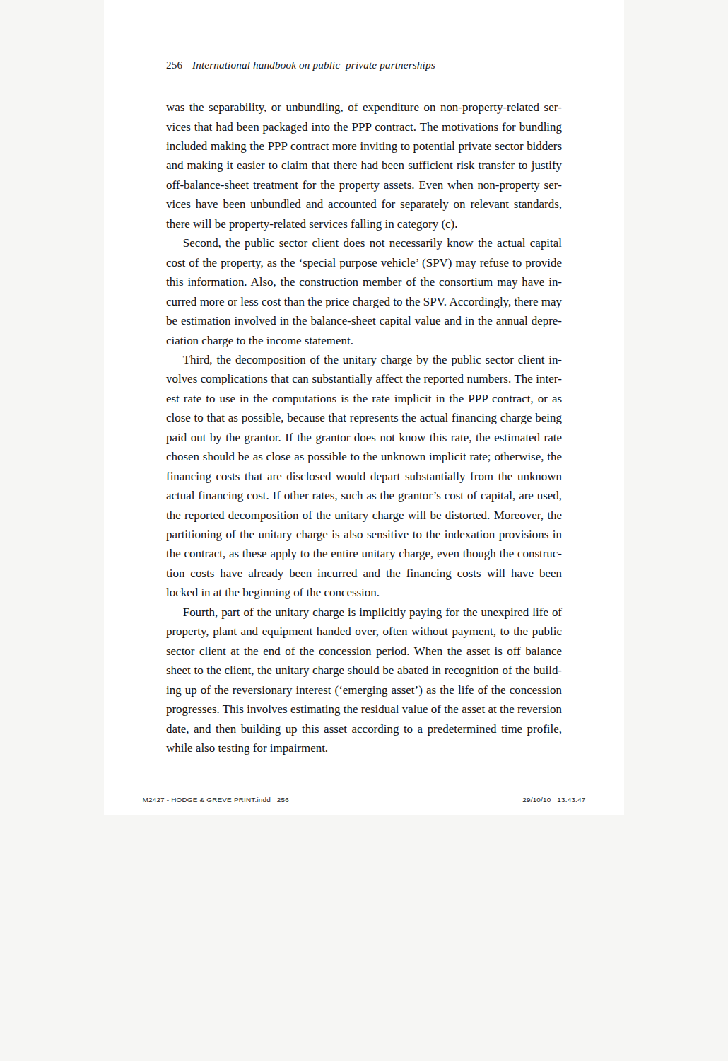256 International handbook on public–private partnerships
was the separability, or unbundling, of expenditure on non-property-related services that had been packaged into the PPP contract. The motivations for bundling included making the PPP contract more inviting to potential private sector bidders and making it easier to claim that there had been sufficient risk transfer to justify off-balance-sheet treatment for the property assets. Even when non-property services have been unbundled and accounted for separately on relevant standards, there will be property-related services falling in category (c).
Second, the public sector client does not necessarily know the actual capital cost of the property, as the ‘special purpose vehicle’ (SPV) may refuse to provide this information. Also, the construction member of the consortium may have incurred more or less cost than the price charged to the SPV. Accordingly, there may be estimation involved in the balance-sheet capital value and in the annual depreciation charge to the income statement.
Third, the decomposition of the unitary charge by the public sector client involves complications that can substantially affect the reported numbers. The interest rate to use in the computations is the rate implicit in the PPP contract, or as close to that as possible, because that represents the actual financing charge being paid out by the grantor. If the grantor does not know this rate, the estimated rate chosen should be as close as possible to the unknown implicit rate; otherwise, the financing costs that are disclosed would depart substantially from the unknown actual financing cost. If other rates, such as the grantor’s cost of capital, are used, the reported decomposition of the unitary charge will be distorted. Moreover, the partitioning of the unitary charge is also sensitive to the indexation provisions in the contract, as these apply to the entire unitary charge, even though the construction costs have already been incurred and the financing costs will have been locked in at the beginning of the concession.
Fourth, part of the unitary charge is implicitly paying for the unexpired life of property, plant and equipment handed over, often without payment, to the public sector client at the end of the concession period. When the asset is off balance sheet to the client, the unitary charge should be abated in recognition of the building up of the reversionary interest (‘emerging asset’) as the life of the concession progresses. This involves estimating the residual value of the asset at the reversion date, and then building up this asset according to a predetermined time profile, while also testing for impairment.
M2427 - HODGE & GREVE PRINT.indd 256 29/10/10 13:43:47